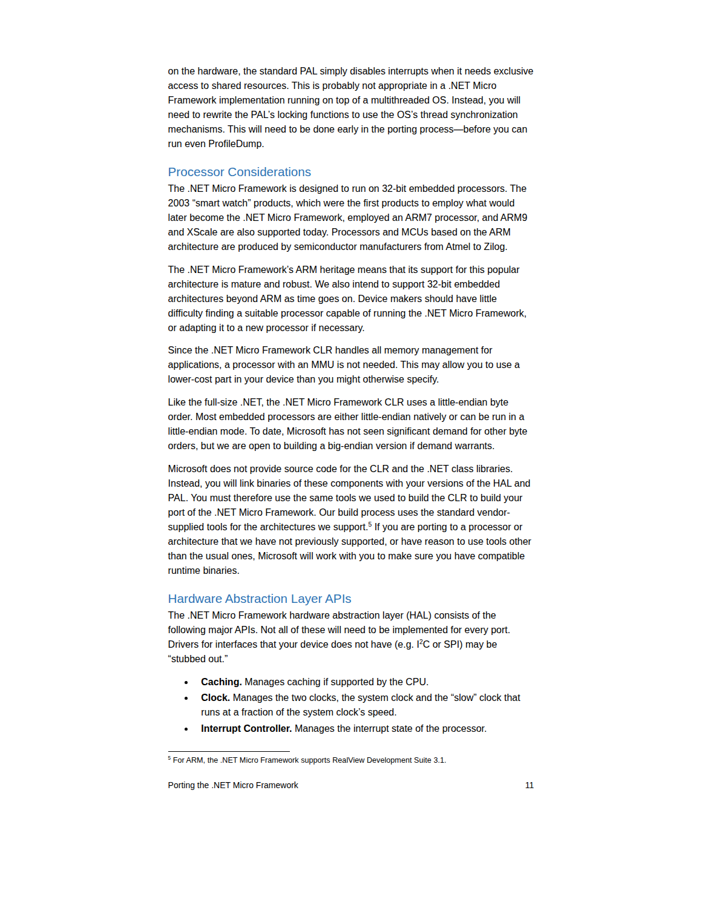on the hardware, the standard PAL simply disables interrupts when it needs exclusive access to shared resources. This is probably not appropriate in a .NET Micro Framework implementation running on top of a multithreaded OS. Instead, you will need to rewrite the PAL’s locking functions to use the OS’s thread synchronization mechanisms. This will need to be done early in the porting process—before you can run even ProfileDump.
Processor Considerations
The .NET Micro Framework is designed to run on 32-bit embedded processors. The 2003 “smart watch” products, which were the first products to employ what would later become the .NET Micro Framework, employed an ARM7 processor, and ARM9 and XScale are also supported today. Processors and MCUs based on the ARM architecture are produced by semiconductor manufacturers from Atmel to Zilog.
The .NET Micro Framework’s ARM heritage means that its support for this popular architecture is mature and robust. We also intend to support 32-bit embedded architectures beyond ARM as time goes on. Device makers should have little difficulty finding a suitable processor capable of running the .NET Micro Framework, or adapting it to a new processor if necessary.
Since the .NET Micro Framework CLR handles all memory management for applications, a processor with an MMU is not needed. This may allow you to use a lower-cost part in your device than you might otherwise specify.
Like the full-size .NET, the .NET Micro Framework CLR uses a little-endian byte order. Most embedded processors are either little-endian natively or can be run in a little-endian mode. To date, Microsoft has not seen significant demand for other byte orders, but we are open to building a big-endian version if demand warrants.
Microsoft does not provide source code for the CLR and the .NET class libraries. Instead, you will link binaries of these components with your versions of the HAL and PAL. You must therefore use the same tools we used to build the CLR to build your port of the .NET Micro Framework. Our build process uses the standard vendor-supplied tools for the architectures we support.5 If you are porting to a processor or architecture that we have not previously supported, or have reason to use tools other than the usual ones, Microsoft will work with you to make sure you have compatible runtime binaries.
Hardware Abstraction Layer APIs
The .NET Micro Framework hardware abstraction layer (HAL) consists of the following major APIs. Not all of these will need to be implemented for every port. Drivers for interfaces that your device does not have (e.g. I2C or SPI) may be “stubbed out.”
Caching. Manages caching if supported by the CPU.
Clock. Manages the two clocks, the system clock and the “slow” clock that runs at a fraction of the system clock’s speed.
Interrupt Controller. Manages the interrupt state of the processor.
5 For ARM, the .NET Micro Framework supports RealView Development Suite 3.1.
Porting the .NET Micro Framework 11